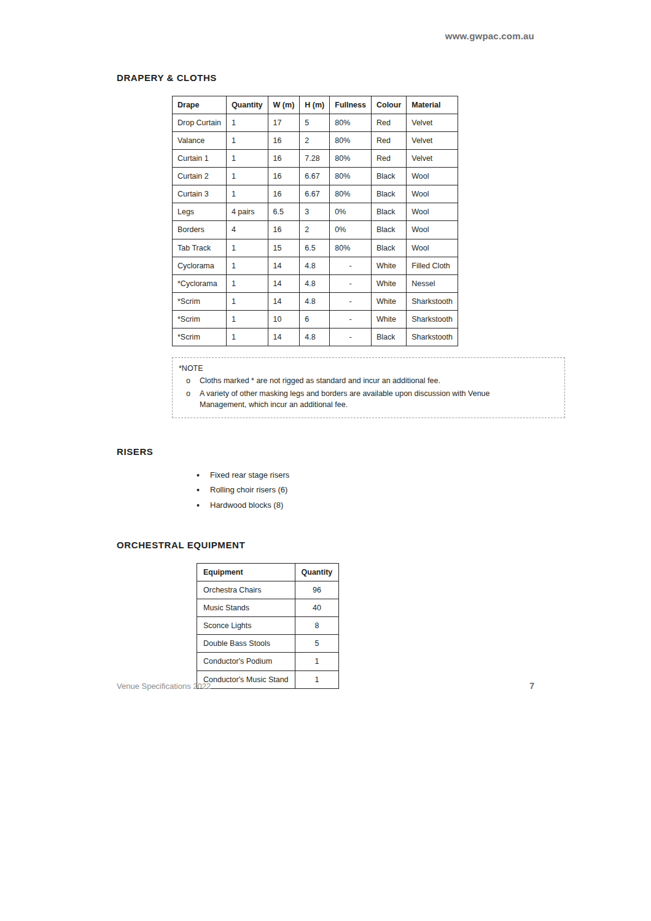www.gwpac.com.au
DRAPERY & CLOTHS
| Drape | Quantity | W (m) | H (m) | Fullness | Colour | Material |
| --- | --- | --- | --- | --- | --- | --- |
| Drop Curtain | 1 | 17 | 5 | 80% | Red | Velvet |
| Valance | 1 | 16 | 2 | 80% | Red | Velvet |
| Curtain 1 | 1 | 16 | 7.28 | 80% | Red | Velvet |
| Curtain 2 | 1 | 16 | 6.67 | 80% | Black | Wool |
| Curtain 3 | 1 | 16 | 6.67 | 80% | Black | Wool |
| Legs | 4 pairs | 6.5 | 3 | 0% | Black | Wool |
| Borders | 4 | 16 | 2 | 0% | Black | Wool |
| Tab Track | 1 | 15 | 6.5 | 80% | Black | Wool |
| Cyclorama | 1 | 14 | 4.8 | - | White | Filled Cloth |
| *Cyclorama | 1 | 14 | 4.8 | - | White | Nessel |
| *Scrim | 1 | 14 | 4.8 | - | White | Sharkstooth |
| *Scrim | 1 | 10 | 6 | - | White | Sharkstooth |
| *Scrim | 1 | 14 | 4.8 | - | Black | Sharkstooth |
*NOTE
Cloths marked * are not rigged as standard and incur an additional fee.
A variety of other masking legs and borders are available upon discussion with Venue Management, which incur an additional fee.
RISERS
Fixed rear stage risers
Rolling choir risers (6)
Hardwood blocks (8)
ORCHESTRAL EQUIPMENT
| Equipment | Quantity |
| --- | --- |
| Orchestra Chairs | 96 |
| Music Stands | 40 |
| Sconce Lights | 8 |
| Double Bass Stools | 5 |
| Conductor's Podium | 1 |
| Conductor's Music Stand | 1 |
Venue Specifications 2022
7